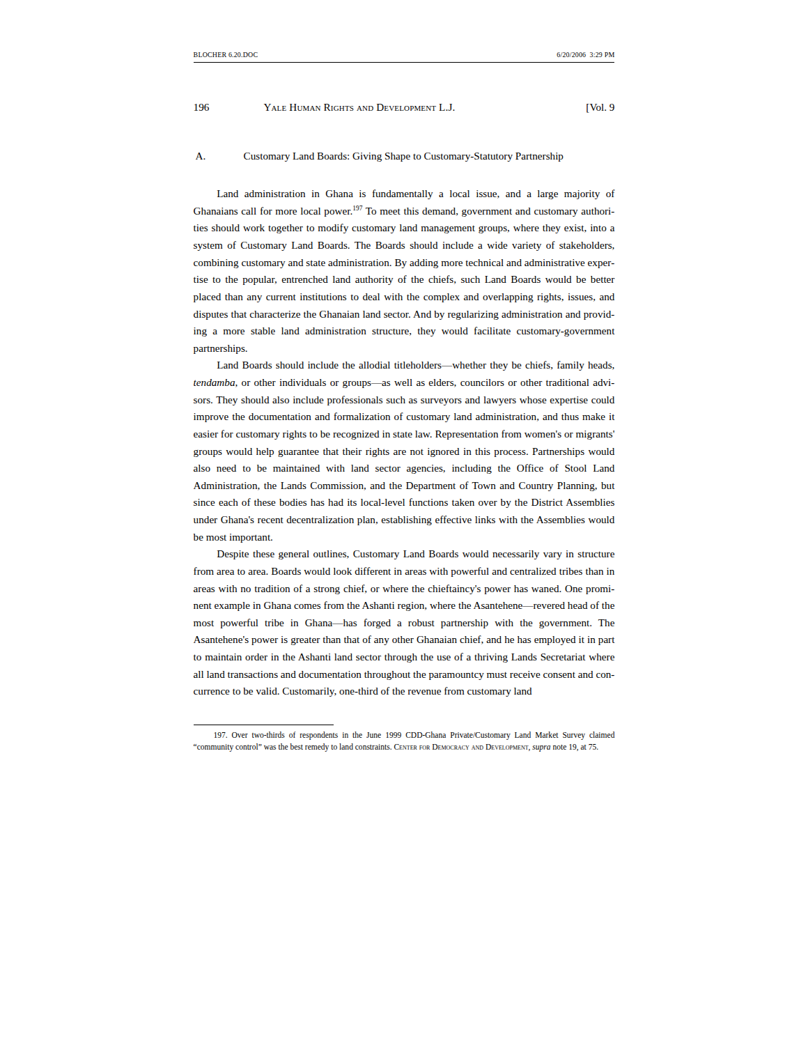BLOCHER 6.20.DOC 6/20/2006 3:29 PM
196 Yale Human Rights and Development L.J. [Vol. 9
A. Customary Land Boards: Giving Shape to Customary-Statutory Partnership
Land administration in Ghana is fundamentally a local issue, and a large majority of Ghanaians call for more local power.197 To meet this demand, government and customary authorities should work together to modify customary land management groups, where they exist, into a system of Customary Land Boards. The Boards should include a wide variety of stakeholders, combining customary and state administration. By adding more technical and administrative expertise to the popular, entrenched land authority of the chiefs, such Land Boards would be better placed than any current institutions to deal with the complex and overlapping rights, issues, and disputes that characterize the Ghanaian land sector. And by regularizing administration and providing a more stable land administration structure, they would facilitate customary-government partnerships.
Land Boards should include the allodial titleholders—whether they be chiefs, family heads, tendamba, or other individuals or groups—as well as elders, councilors or other traditional advisors. They should also include professionals such as surveyors and lawyers whose expertise could improve the documentation and formalization of customary land administration, and thus make it easier for customary rights to be recognized in state law. Representation from women's or migrants' groups would help guarantee that their rights are not ignored in this process. Partnerships would also need to be maintained with land sector agencies, including the Office of Stool Land Administration, the Lands Commission, and the Department of Town and Country Planning, but since each of these bodies has had its local-level functions taken over by the District Assemblies under Ghana's recent decentralization plan, establishing effective links with the Assemblies would be most important.
Despite these general outlines, Customary Land Boards would necessarily vary in structure from area to area. Boards would look different in areas with powerful and centralized tribes than in areas with no tradition of a strong chief, or where the chieftaincy's power has waned. One prominent example in Ghana comes from the Ashanti region, where the Asantehene—revered head of the most powerful tribe in Ghana—has forged a robust partnership with the government. The Asantehene's power is greater than that of any other Ghanaian chief, and he has employed it in part to maintain order in the Ashanti land sector through the use of a thriving Lands Secretariat where all land transactions and documentation throughout the paramountcy must receive consent and concurrence to be valid. Customarily, one-third of the revenue from customary land
197. Over two-thirds of respondents in the June 1999 CDD-Ghana Private/Customary Land Market Survey claimed “community control” was the best remedy to land constraints. Center for Democracy and Development, supra note 19, at 75.